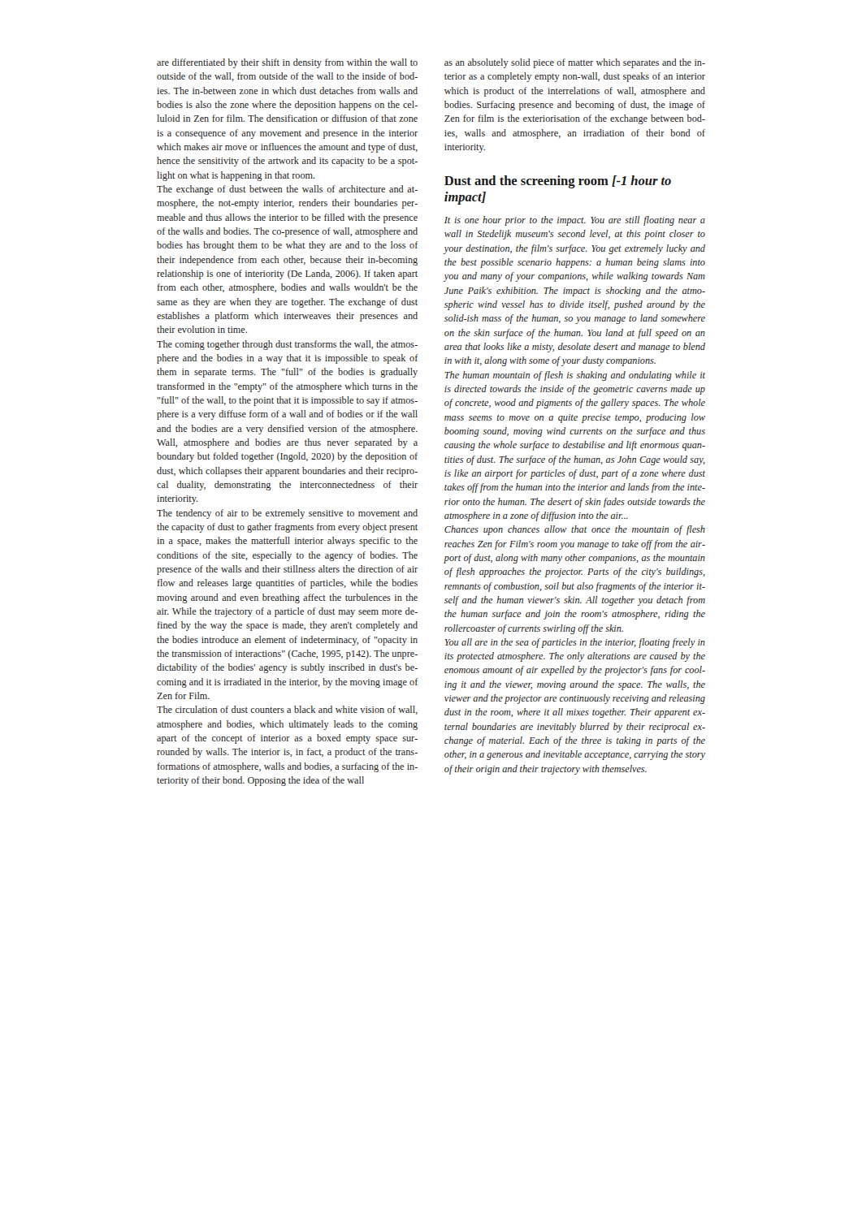are differentiated by their shift in density from within the wall to outside of the wall, from outside of the wall to the inside of bodies. The in-between zone in which dust detaches from walls and bodies is also the zone where the deposition happens on the celluloid in Zen for film. The densification or diffusion of that zone is a consequence of any movement and presence in the interior which makes air move or influences the amount and type of dust, hence the sensitivity of the artwork and its capacity to be a spotlight on what is happening in that room.
The exchange of dust between the walls of architecture and atmosphere, the not-empty interior, renders their boundaries permeable and thus allows the interior to be filled with the presence of the walls and bodies. The co-presence of wall, atmosphere and bodies has brought them to be what they are and to the loss of their independence from each other, because their in-becoming relationship is one of interiority (De Landa, 2006). If taken apart from each other, atmosphere, bodies and walls wouldn't be the same as they are when they are together. The exchange of dust establishes a platform which interweaves their presences and their evolution in time.
The coming together through dust transforms the wall, the atmosphere and the bodies in a way that it is impossible to speak of them in separate terms. The "full" of the bodies is gradually transformed in the "empty" of the atmosphere which turns in the "full" of the wall, to the point that it is impossible to say if atmosphere is a very diffuse form of a wall and of bodies or if the wall and the bodies are a very densified version of the atmosphere. Wall, atmosphere and bodies are thus never separated by a boundary but folded together (Ingold, 2020) by the deposition of dust, which collapses their apparent boundaries and their reciprocal duality, demonstrating the interconnectedness of their interiority.
The tendency of air to be extremely sensitive to movement and the capacity of dust to gather fragments from every object present in a space, makes the matterfull interior always specific to the conditions of the site, especially to the agency of bodies. The presence of the walls and their stillness alters the direction of air flow and releases large quantities of particles, while the bodies moving around and even breathing affect the turbulences in the air. While the trajectory of a particle of dust may seem more defined by the way the space is made, they aren't completely and the bodies introduce an element of indeterminacy, of "opacity in the transmission of interactions" (Cache, 1995, p142). The unpredictability of the bodies' agency is subtly inscribed in dust's becoming and it is irradiated in the interior, by the moving image of Zen for Film.
The circulation of dust counters a black and white vision of wall, atmosphere and bodies, which ultimately leads to the coming apart of the concept of interior as a boxed empty space surrounded by walls. The interior is, in fact, a product of the transformations of atmosphere, walls and bodies, a surfacing of the interiority of their bond. Opposing the idea of the wall
as an absolutely solid piece of matter which separates and the interior as a completely empty non-wall, dust speaks of an interior which is product of the interrelations of wall, atmosphere and bodies. Surfacing presence and becoming of dust, the image of Zen for film is the exteriorisation of the exchange between bodies, walls and atmosphere, an irradiation of their bond of interiority.
Dust and the screening room [-1 hour to impact]
It is one hour prior to the impact. You are still floating near a wall in Stedelijk museum's second level, at this point closer to your destination, the film's surface. You get extremely lucky and the best possible scenario happens: a human being slams into you and many of your companions, while walking towards Nam June Paik's exhibition. The impact is shocking and the atmospheric wind vessel has to divide itself, pushed around by the solid-ish mass of the human, so you manage to land somewhere on the skin surface of the human. You land at full speed on an area that looks like a misty, desolate desert and manage to blend in with it, along with some of your dusty companions.
The human mountain of flesh is shaking and ondulating while it is directed towards the inside of the geometric caverns made up of concrete, wood and pigments of the gallery spaces. The whole mass seems to move on a quite precise tempo, producing low booming sound, moving wind currents on the surface and thus causing the whole surface to destabilise and lift enormous quantities of dust. The surface of the human, as John Cage would say, is like an airport for particles of dust, part of a zone where dust takes off from the human into the interior and lands from the interior onto the human. The desert of skin fades outside towards the atmosphere in a zone of diffusion into the air...
Chances upon chances allow that once the mountain of flesh reaches Zen for Film's room you manage to take off from the airport of dust, along with many other companions, as the mountain of flesh approaches the projector. Parts of the city's buildings, remnants of combustion, soil but also fragments of the interior itself and the human viewer's skin. All together you detach from the human surface and join the room's atmosphere, riding the rollercoaster of currents swirling off the skin.
You all are in the sea of particles in the interior, floating freely in its protected atmosphere. The only alterations are caused by the enomous amount of air expelled by the projector's fans for cooling it and the viewer, moving around the space. The walls, the viewer and the projector are continuously receiving and releasing dust in the room, where it all mixes together. Their apparent external boundaries are inevitably blurred by their reciprocal exchange of material. Each of the three is taking in parts of the other, in a generous and inevitable acceptance, carrying the story of their origin and their trajectory with themselves.